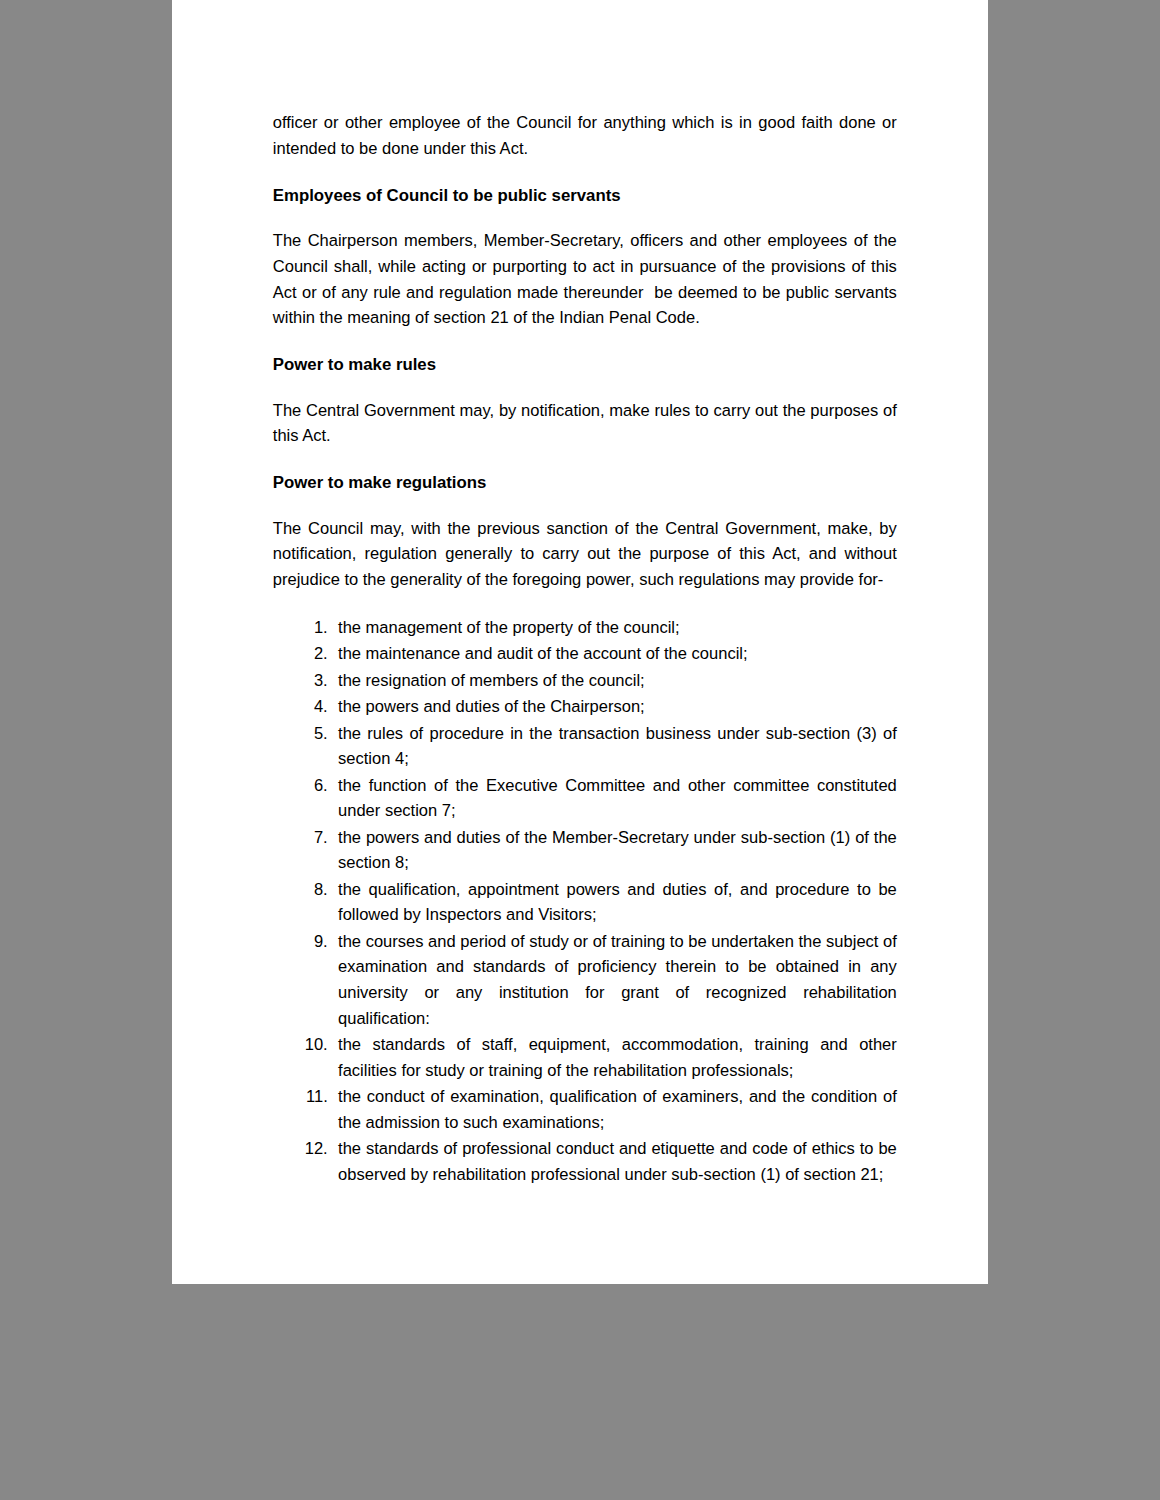officer or other employee of the Council for anything which is in good faith done or intended to be done under this Act.
Employees of Council to be public servants
The Chairperson members, Member-Secretary, officers and other employees of the Council shall, while acting or purporting to act in pursuance of the provisions of this Act or of any rule and regulation made thereunder be deemed to be public servants within the meaning of section 21 of the Indian Penal Code.
Power to make rules
The Central Government may, by notification, make rules to carry out the purposes of this Act.
Power to make regulations
The Council may, with the previous sanction of the Central Government, make, by notification, regulation generally to carry out the purpose of this Act, and without prejudice to the generality of the foregoing power, such regulations may provide for-
the management of the property of the council;
the maintenance and audit of the account of the council;
the resignation of members of the council;
the powers and duties of the Chairperson;
the rules of procedure in the transaction business under sub-section (3) of section 4;
the function of the Executive Committee and other committee constituted under section 7;
the powers and duties of the Member-Secretary under sub-section (1) of the section 8;
the qualification, appointment powers and duties of, and procedure to be followed by Inspectors and Visitors;
the courses and period of study or of training to be undertaken the subject of examination and standards of proficiency therein to be obtained in any university or any institution for grant of recognized rehabilitation qualification:
the standards of staff, equipment, accommodation, training and other facilities for study or training of the rehabilitation professionals;
the conduct of examination, qualification of examiners, and the condition of the admission to such examinations;
the standards of professional conduct and etiquette and code of ethics to be observed by rehabilitation professional under sub-section (1) of section 21;